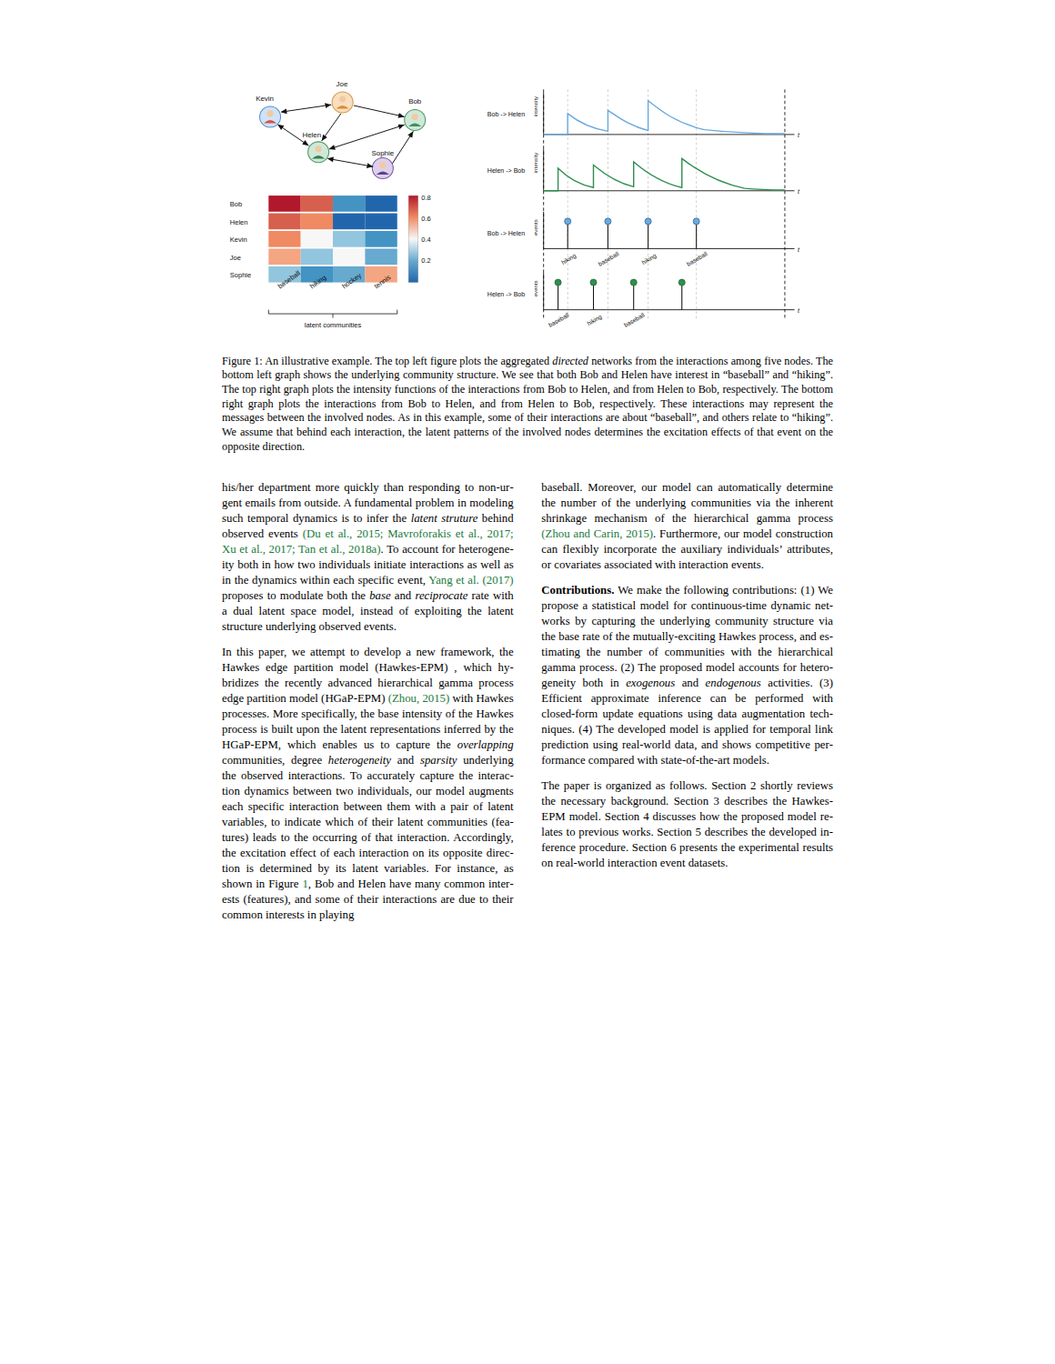Kevin Joe Bob Helen Sophie Bob Helen Kevin Joe Sophie 0.8 0.6 0.4 0.2 baseball hiking hockey tennis latent communities Bob -> Helen intensity t Helen -> Bob intensity t Bob -> Helen events t hiking baseball hiking baseball Helen -> Bob events t baseball hiking baseball
Figure 1: An illustrative example. The top left figure plots the aggregated directed networks from the interactions among five nodes. The bottom left graph shows the underlying community structure. We see that both Bob and Helen have interest in “baseball” and “hiking”. The top right graph plots the intensity functions of the interactions from Bob to Helen, and from Helen to Bob, respectively. The bottom right graph plots the interactions from Bob to Helen, and from Helen to Bob, respectively. These interactions may represent the messages between the involved nodes. As in this example, some of their interactions are about “baseball”, and others relate to “hiking”. We assume that behind each interaction, the latent patterns of the involved nodes determines the excitation effects of that event on the opposite direction.
his/her department more quickly than responding to non-urgent emails from outside. A fundamental problem in modeling such temporal dynamics is to infer the latent struture behind observed events (Du et al., 2015; Mavroforakis et al., 2017; Xu et al., 2017; Tan et al., 2018a). To account for heterogeneity both in how two individuals initiate interactions as well as in the dynamics within each specific event, Yang et al. (2017) proposes to modulate both the base and reciprocate rate with a dual latent space model, instead of exploiting the latent structure underlying observed events.
In this paper, we attempt to develop a new framework, the Hawkes edge partition model (Hawkes-EPM) , which hybridizes the recently advanced hierarchical gamma process edge partition model (HGaP-EPM) (Zhou, 2015) with Hawkes processes. More specifically, the base intensity of the Hawkes process is built upon the latent representations inferred by the HGaP-EPM, which enables us to capture the overlapping communities, degree heterogeneity and sparsity underlying the observed interactions. To accurately capture the interaction dynamics between two individuals, our model augments each specific interaction between them with a pair of latent variables, to indicate which of their latent communities (features) leads to the occurring of that interaction. Accordingly, the excitation effect of each interaction on its opposite direction is determined by its latent variables. For instance, as shown in Figure 1, Bob and Helen have many common interests (features), and some of their interactions are due to their common interests in playing
baseball. Moreover, our model can automatically determine the number of the underlying communities via the inherent shrinkage mechanism of the hierarchical gamma process (Zhou and Carin, 2015). Furthermore, our model construction can flexibly incorporate the auxiliary individuals’ attributes, or covariates associated with interaction events.
Contributions. We make the following contributions: (1) We propose a statistical model for continuous-time dynamic networks by capturing the underlying community structure via the base rate of the mutually-exciting Hawkes process, and estimating the number of communities with the hierarchical gamma process. (2) The proposed model accounts for heterogeneity both in exogenous and endogenous activities. (3) Efficient approximate inference can be performed with closed-form update equations using data augmentation techniques. (4) The developed model is applied for temporal link prediction using real-world data, and shows competitive performance compared with state-of-the-art models.
The paper is organized as follows. Section 2 shortly reviews the necessary background. Section 3 describes the Hawkes-EPM model. Section 4 discusses how the proposed model relates to previous works. Section 5 describes the developed inference procedure. Section 6 presents the experimental results on real-world interaction event datasets.